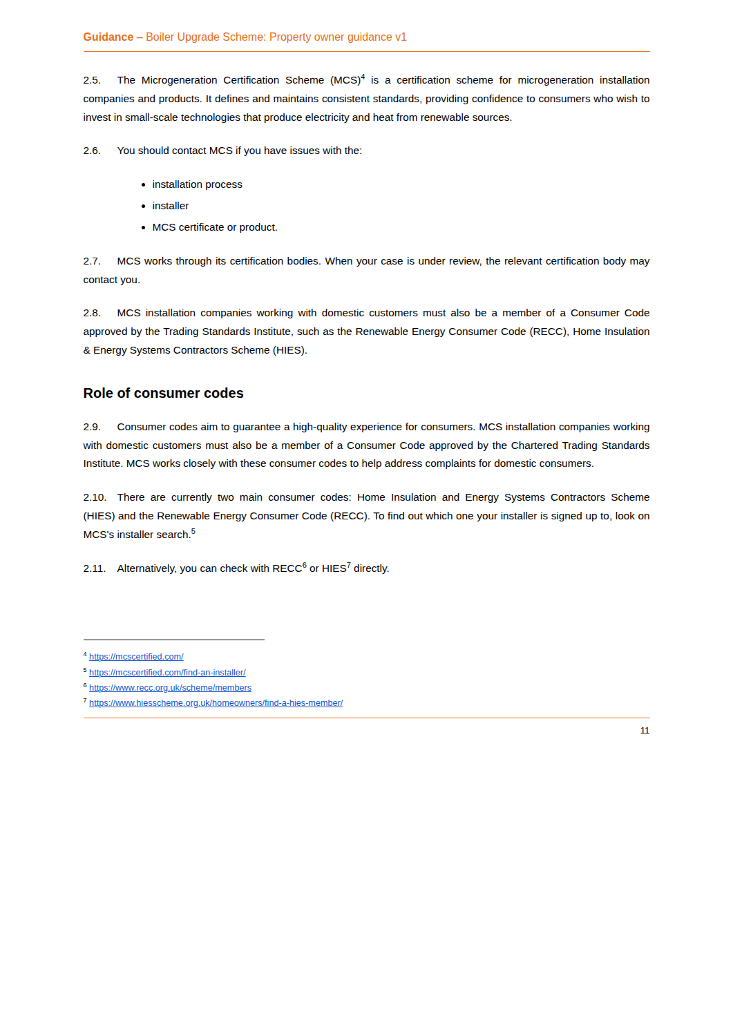Guidance – Boiler Upgrade Scheme: Property owner guidance v1
2.5. The Microgeneration Certification Scheme (MCS)4 is a certification scheme for microgeneration installation companies and products. It defines and maintains consistent standards, providing confidence to consumers who wish to invest in small-scale technologies that produce electricity and heat from renewable sources.
2.6. You should contact MCS if you have issues with the:
installation process
installer
MCS certificate or product.
2.7. MCS works through its certification bodies. When your case is under review, the relevant certification body may contact you.
2.8. MCS installation companies working with domestic customers must also be a member of a Consumer Code approved by the Trading Standards Institute, such as the Renewable Energy Consumer Code (RECC), Home Insulation & Energy Systems Contractors Scheme (HIES).
Role of consumer codes
2.9. Consumer codes aim to guarantee a high-quality experience for consumers. MCS installation companies working with domestic customers must also be a member of a Consumer Code approved by the Chartered Trading Standards Institute. MCS works closely with these consumer codes to help address complaints for domestic consumers.
2.10. There are currently two main consumer codes: Home Insulation and Energy Systems Contractors Scheme (HIES) and the Renewable Energy Consumer Code (RECC). To find out which one your installer is signed up to, look on MCS's installer search.5
2.11. Alternatively, you can check with RECC6 or HIES7 directly.
4 https://mcscertified.com/
5 https://mcscertified.com/find-an-installer/
6 https://www.recc.org.uk/scheme/members
7 https://www.hiesscheme.org.uk/homeowners/find-a-hies-member/
11